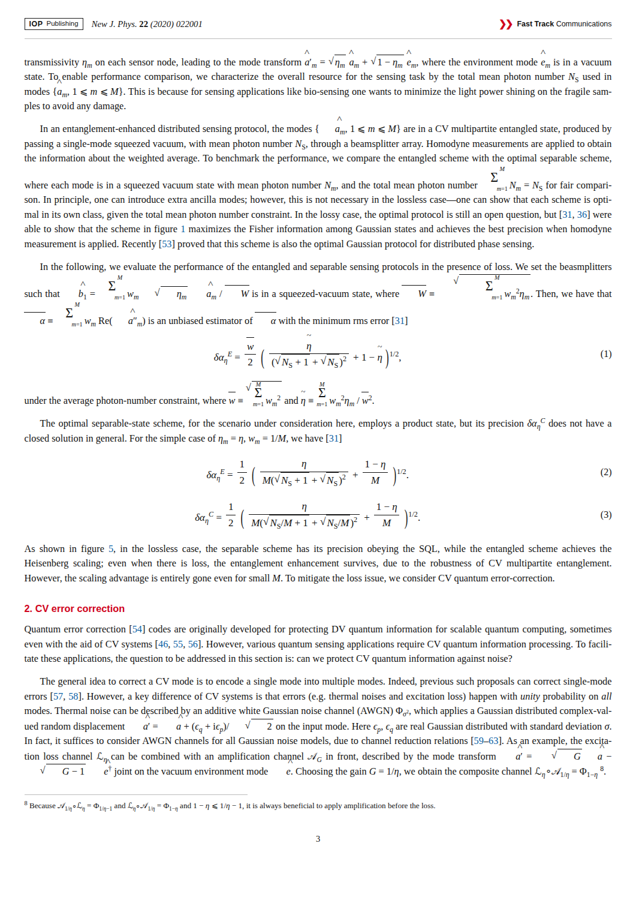IOP Publishing New J. Phys. 22 (2020) 022001
❯❯ Fast Track Communications
transmissivity ηm on each sensor node, leading to the mode transform a′m = ηm am + 1 − ηm em, where the environment mode em is in a vacuum state. To enable performance comparison, we characterize the overall resource for the sensing task by the total mean photon number NS used in modes {am, 1 ⩽ m ⩽ M}. This is because for sensing applications like bio-sensing one wants to minimize the light power shining on the fragile samples to avoid any damage.
In an entanglement-enhanced distributed sensing protocol, the modes {am, 1 ⩽ m ⩽ M} are in a CV multipartite entangled state, produced by passing a single-mode squeezed vacuum, with mean photon number NS, through a beamsplitter array. Homodyne measurements are applied to obtain the information about the weighted average. To benchmark the performance, we compare the entangled scheme with the optimal separable scheme, where each mode is in a squeezed vacuum state with mean photon number Nm, and the total mean photon number MΣm=1 Nm = NS for fair comparison. In principle, one can introduce extra ancilla modes; however, this is not necessary in the lossless case—one can show that each scheme is optimal in its own class, given the total mean photon number constraint. In the lossy case, the optimal protocol is still an open question, but [31, 36] were able to show that the scheme in figure 1 maximizes the Fisher information among Gaussian states and achieves the best precision when homodyne measurement is applied. Recently [53] proved that this scheme is also the optimal Gaussian protocol for distributed phase sensing.
In the following, we evaluate the performance of the entangled and separable sensing protocols in the presence of loss. We set the beasmplitters such that b1 = MΣm=1 wm ηm am / W is in a squeezed-vacuum state, where W ≡ MΣm=1 wm2ηm. Then, we have that α ≡ MΣm=1 wm Re(a″m) is an unbiased estimator of α with the minimum rms error [31]
δαηE = w 2 ( η (NS + 1 + NS)2 + 1 − η )1/2,
(1)
under the average photon-number constraint, where w ≡ MΣm=1 wm2 and η ≡ MΣm=1 wm2ηm / w2.
The optimal separable-state scheme, for the scenario under consideration here, employs a product state, but its precision δαηC does not have a closed solution in general. For the simple case of ηm = η, wm = 1/M, we have [31]
δαηE = 12 ( η M(NS + 1 + NS)2 + 1 − η M )1/2.
(2)
δαηC = 12 ( η M(NS/M + 1 + NS/M)2 + 1 − η M )1/2.
(3)
As shown in figure 5, in the lossless case, the separable scheme has its precision obeying the SQL, while the entangled scheme achieves the Heisenberg scaling; even when there is loss, the entanglement enhancement survives, due to the robustness of CV multipartite entanglement. However, the scaling advantage is entirely gone even for small M. To mitigate the loss issue, we consider CV quantum error-correction.
2. CV error correction
Quantum error correction [54] codes are originally developed for protecting DV quantum information for scalable quantum computing, sometimes even with the aid of CV systems [46, 55, 56]. However, various quantum sensing applications require CV quantum information processing. To facilitate these applications, the question to be addressed in this section is: can we protect CV quantum information against noise?
The general idea to correct a CV mode is to encode a single mode into multiple modes. Indeed, previous such proposals can correct single-mode errors [57, 58]. However, a key difference of CV systems is that errors (e.g. thermal noises and excitation loss) happen with unity probability on all modes. Thermal noise can be described by an additive white Gaussian noise channel (AWGN) Φσ2, which applies a Gaussian distributed complex-valued random displacement a′ = a + (ϵq + iϵp)/2 on the input mode. Here ϵp, ϵq are real Gaussian distributed with standard deviation σ. In fact, it suffices to consider AWGN channels for all Gaussian noise models, due to channel reduction relations [59–63]. As an example, the excitation loss channel ℒη can be combined with an amplification channel 𝒜G in front, described by the mode transform a′ = Ga − G − 1 e† joint on the vacuum environment mode e. Choosing the gain G = 1/η, we obtain the composite channel ℒη∘𝒜1/η = Φ1−η 8.
8 Because 𝒜1/η∘ℒη = Φ1/η−1 and ℒη∘𝒜1/η = Φ1−η and 1 − η ⩽ 1/η − 1, it is always beneficial to apply amplification before the loss.
3